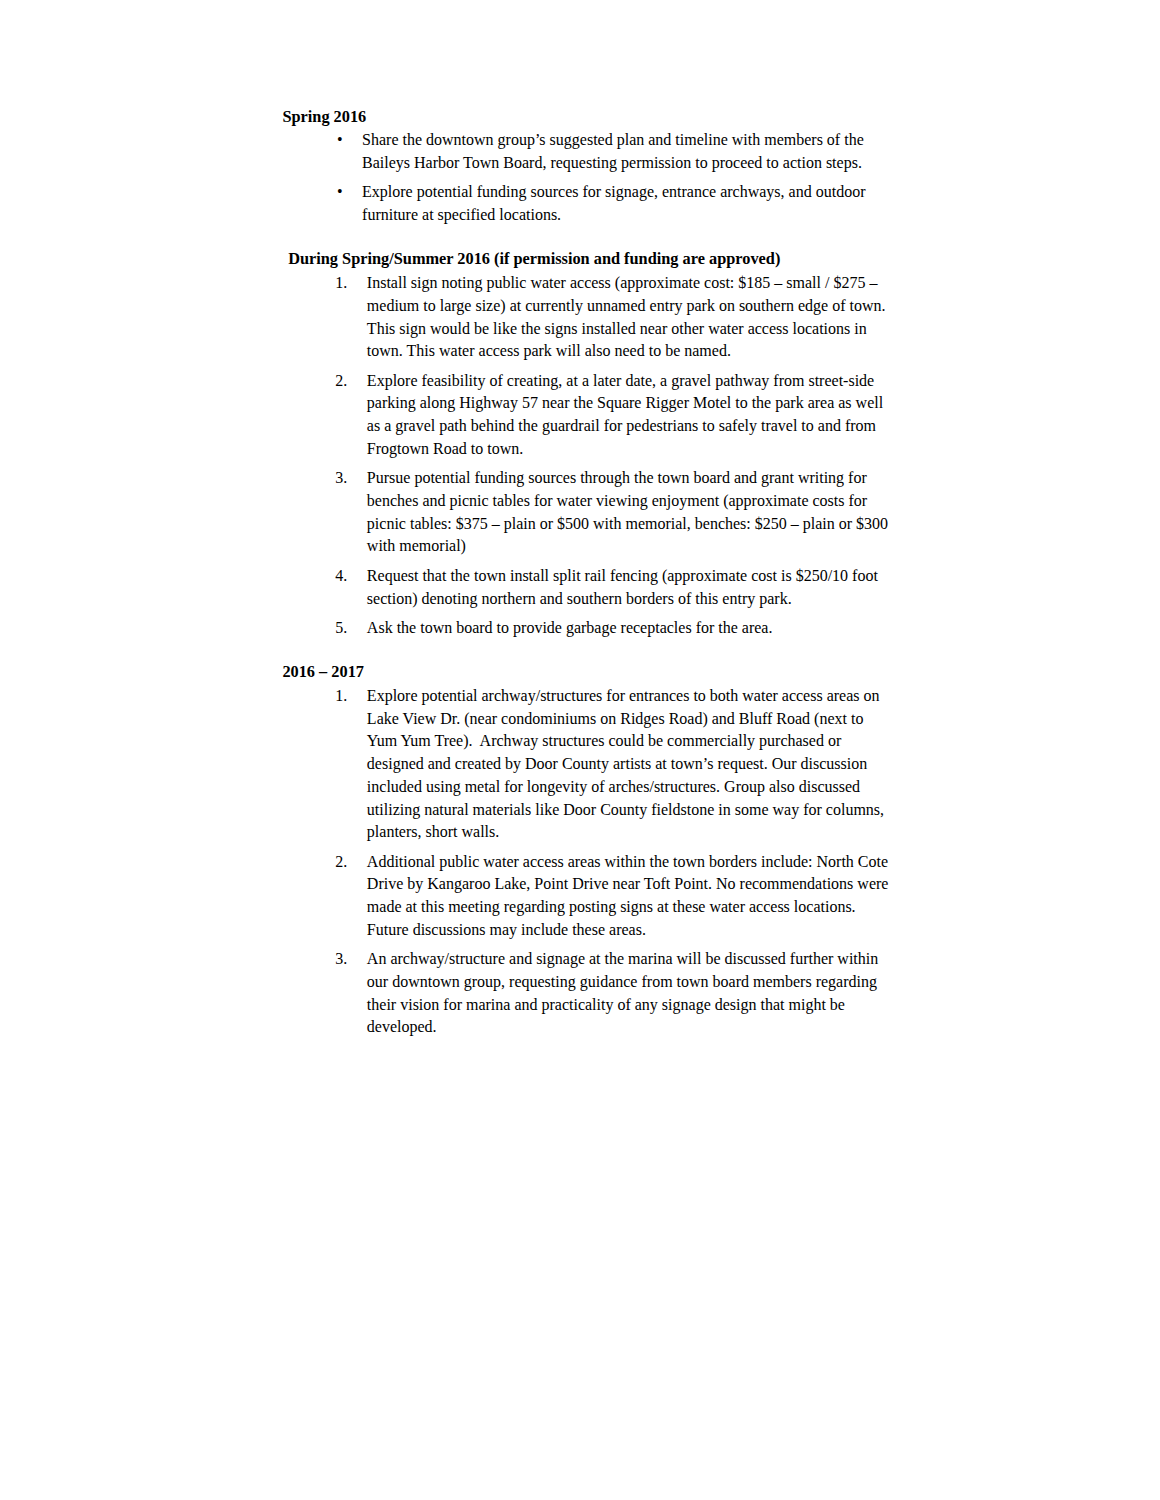Spring 2016
Share the downtown group’s suggested plan and timeline with members of the Baileys Harbor Town Board, requesting permission to proceed to action steps.
Explore potential funding sources for signage, entrance archways, and outdoor furniture at specified locations.
During Spring/Summer 2016 (if permission and funding are approved)
Install sign noting public water access (approximate cost: $185 – small / $275 – medium to large size) at currently unnamed entry park on southern edge of town. This sign would be like the signs installed near other water access locations in town. This water access park will also need to be named.
Explore feasibility of creating, at a later date, a gravel pathway from street-side parking along Highway 57 near the Square Rigger Motel to the park area as well as a gravel path behind the guardrail for pedestrians to safely travel to and from Frogtown Road to town.
Pursue potential funding sources through the town board and grant writing for benches and picnic tables for water viewing enjoyment (approximate costs for picnic tables: $375 – plain or $500 with memorial, benches: $250 – plain or $300 with memorial)
Request that the town install split rail fencing (approximate cost is $250/10 foot section) denoting northern and southern borders of this entry park.
Ask the town board to provide garbage receptacles for the area.
2016 – 2017
Explore potential archway/structures for entrances to both water access areas on Lake View Dr. (near condominiums on Ridges Road) and Bluff Road (next to Yum Yum Tree). Archway structures could be commercially purchased or designed and created by Door County artists at town’s request. Our discussion included using metal for longevity of arches/structures. Group also discussed utilizing natural materials like Door County fieldstone in some way for columns, planters, short walls.
Additional public water access areas within the town borders include: North Cote Drive by Kangaroo Lake, Point Drive near Toft Point. No recommendations were made at this meeting regarding posting signs at these water access locations. Future discussions may include these areas.
An archway/structure and signage at the marina will be discussed further within our downtown group, requesting guidance from town board members regarding their vision for marina and practicality of any signage design that might be developed.